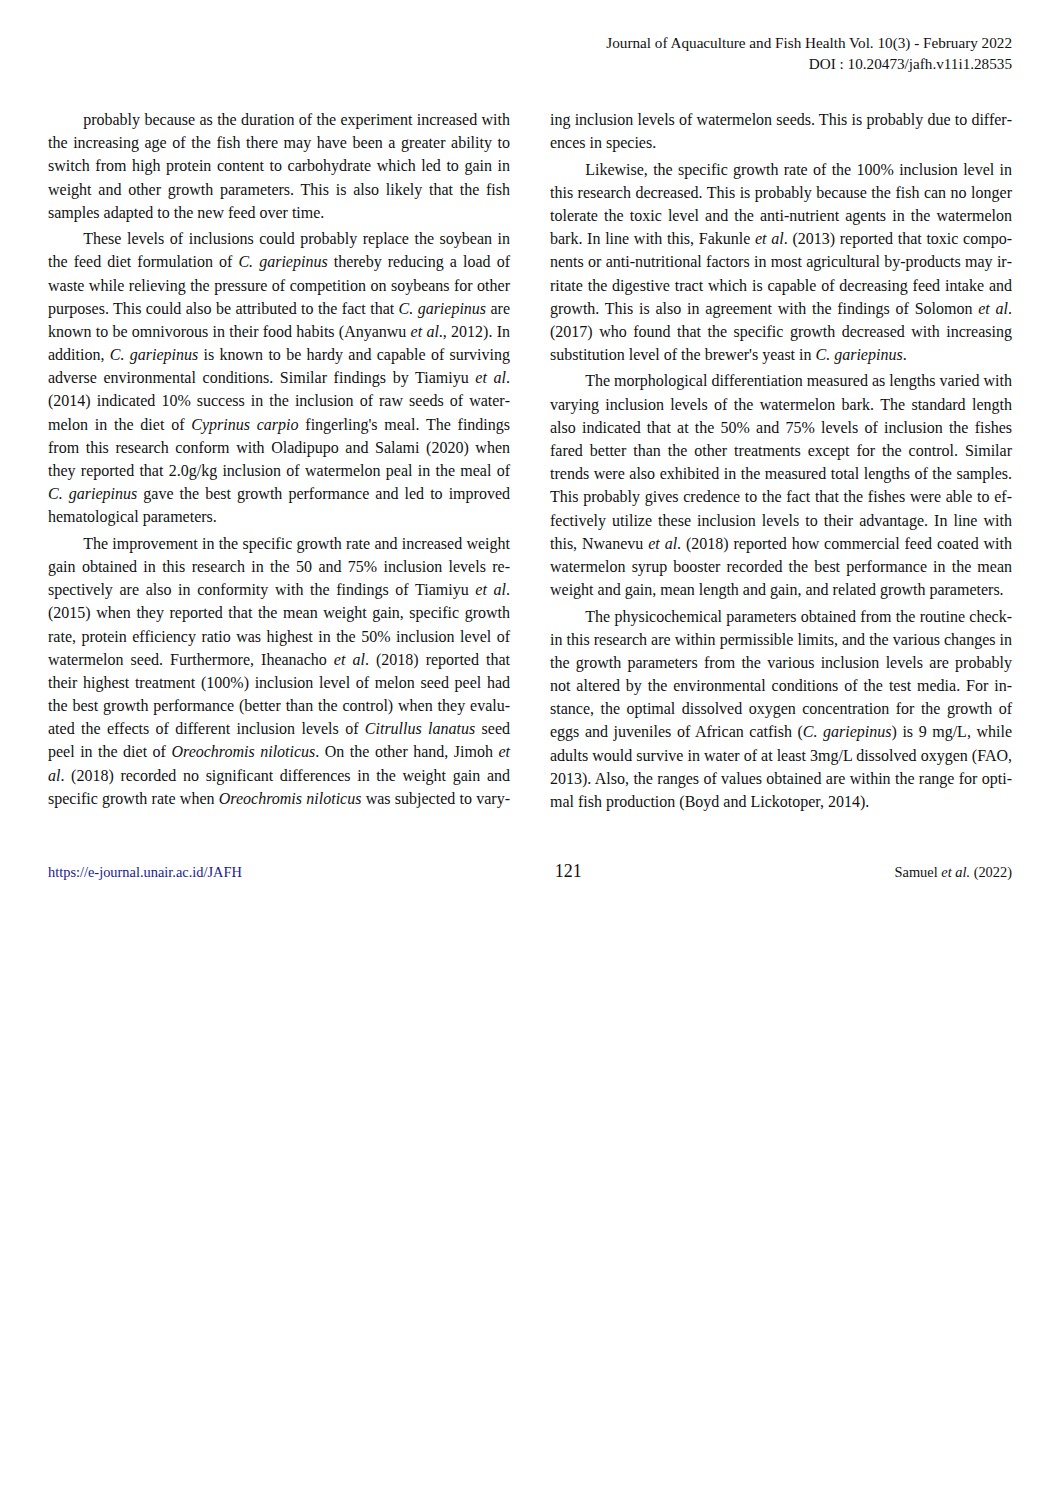Journal of Aquaculture and Fish Health Vol. 10(3) - February 2022
DOI : 10.20473/jafh.v11i1.28535
probably because as the duration of the experiment increased with the increasing age of the fish there may have been a greater ability to switch from high protein content to carbohydrate which led to gain in weight and other growth parameters. This is also likely that the fish samples adapted to the new feed over time.
These levels of inclusions could probably replace the soybean in the feed diet formulation of C. gariepinus thereby reducing a load of waste while relieving the pressure of competition on soybeans for other purposes. This could also be attributed to the fact that C. gariepinus are known to be omnivorous in their food habits (Anyanwu et al., 2012). In addition, C. gariepinus is known to be hardy and capable of surviving adverse environmental conditions. Similar findings by Tiamiyu et al. (2014) indicated 10% success in the inclusion of raw seeds of watermelon in the diet of Cyprinus carpio fingerling's meal. The findings from this research conform with Oladipupo and Salami (2020) when they reported that 2.0g/kg inclusion of watermelon peal in the meal of C. gariepinus gave the best growth performance and led to improved hematological parameters.
The improvement in the specific growth rate and increased weight gain obtained in this research in the 50 and 75% inclusion levels respectively are also in conformity with the findings of Tiamiyu et al. (2015) when they reported that the mean weight gain, specific growth rate, protein efficiency ratio was highest in the 50% inclusion level of watermelon seed. Furthermore, Iheanacho et al. (2018) reported that their highest treatment (100%) inclusion level of melon seed peel had the best growth performance (better than the control) when they evaluated the effects of different inclusion levels of Citrullus lanatus seed peel in the diet of Oreochromis niloticus. On the other hand, Jimoh et al. (2018) recorded no significant differences in the weight gain and specific growth rate when Oreochromis niloticus was subjected to varying inclusion levels of watermelon seeds. This is probably due to differences in species.
Likewise, the specific growth rate of the 100% inclusion level in this research decreased. This is probably because the fish can no longer tolerate the toxic level and the anti-nutrient agents in the watermelon bark. In line with this, Fakunle et al. (2013) reported that toxic components or anti-nutritional factors in most agricultural by-products may irritate the digestive tract which is capable of decreasing feed intake and growth. This is also in agreement with the findings of Solomon et al. (2017) who found that the specific growth decreased with increasing substitution level of the brewer's yeast in C. gariepinus.
The morphological differentiation measured as lengths varied with varying inclusion levels of the watermelon bark. The standard length also indicated that at the 50% and 75% levels of inclusion the fishes fared better than the other treatments except for the control. Similar trends were also exhibited in the measured total lengths of the samples. This probably gives credence to the fact that the fishes were able to effectively utilize these inclusion levels to their advantage. In line with this, Nwanevu et al. (2018) reported how commercial feed coated with watermelon syrup booster recorded the best performance in the mean weight and gain, mean length and gain, and related growth parameters.
The physicochemical parameters obtained from the routine check-in this research are within permissible limits, and the various changes in the growth parameters from the various inclusion levels are probably not altered by the environmental conditions of the test media. For instance, the optimal dissolved oxygen concentration for the growth of eggs and juveniles of African catfish (C. gariepinus) is 9 mg/L, while adults would survive in water of at least 3mg/L dissolved oxygen (FAO, 2013). Also, the ranges of values obtained are within the range for optimal fish production (Boyd and Lickotoper, 2014).
https://e-journal.unair.ac.id/JAFH 121 Samuel et al. (2022)